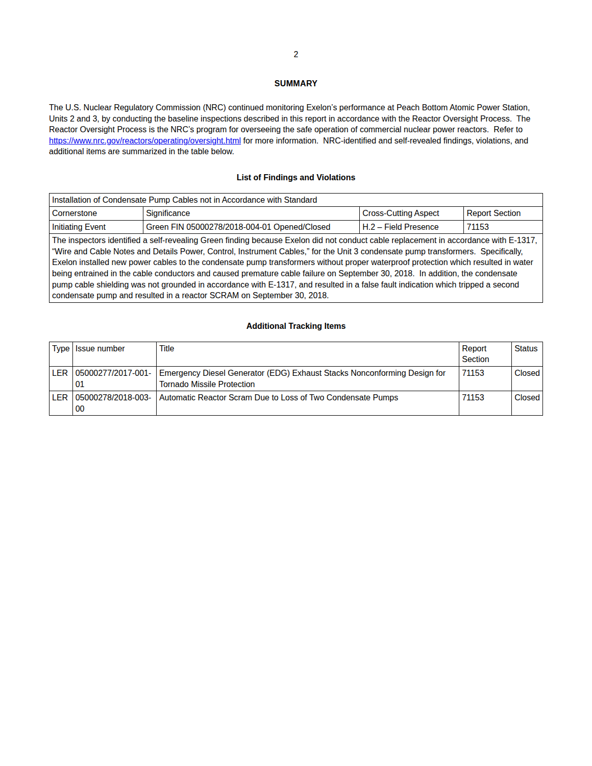2
SUMMARY
The U.S. Nuclear Regulatory Commission (NRC) continued monitoring Exelon’s performance at Peach Bottom Atomic Power Station, Units 2 and 3, by conducting the baseline inspections described in this report in accordance with the Reactor Oversight Process. The Reactor Oversight Process is the NRC’s program for overseeing the safe operation of commercial nuclear power reactors. Refer to https://www.nrc.gov/reactors/operating/oversight.html for more information. NRC-identified and self-revealed findings, violations, and additional items are summarized in the table below.
List of Findings and Violations
| Installation of Condensate Pump Cables not in Accordance with Standard |
| Cornerstone | Significance | Cross-Cutting Aspect | Report Section |
| Initiating Event | Green FIN 05000278/2018-004-01 Opened/Closed | H.2 – Field Presence | 71153 |
| The inspectors identified a self-revealing Green finding because Exelon did not conduct cable replacement in accordance with E-1317, “Wire and Cable Notes and Details Power, Control, Instrument Cables,” for the Unit 3 condensate pump transformers. Specifically, Exelon installed new power cables to the condensate pump transformers without proper waterproof protection which resulted in water being entrained in the cable conductors and caused premature cable failure on September 30, 2018. In addition, the condensate pump cable shielding was not grounded in accordance with E-1317, and resulted in a false fault indication which tripped a second condensate pump and resulted in a reactor SCRAM on September 30, 2018. |
Additional Tracking Items
| Type | Issue number | Title | Report Section | Status |
| LER | 05000277/2017-001-01 | Emergency Diesel Generator (EDG) Exhaust Stacks Nonconforming Design for Tornado Missile Protection | 71153 | Closed |
| LER | 05000278/2018-003-00 | Automatic Reactor Scram Due to Loss of Two Condensate Pumps | 71153 | Closed |